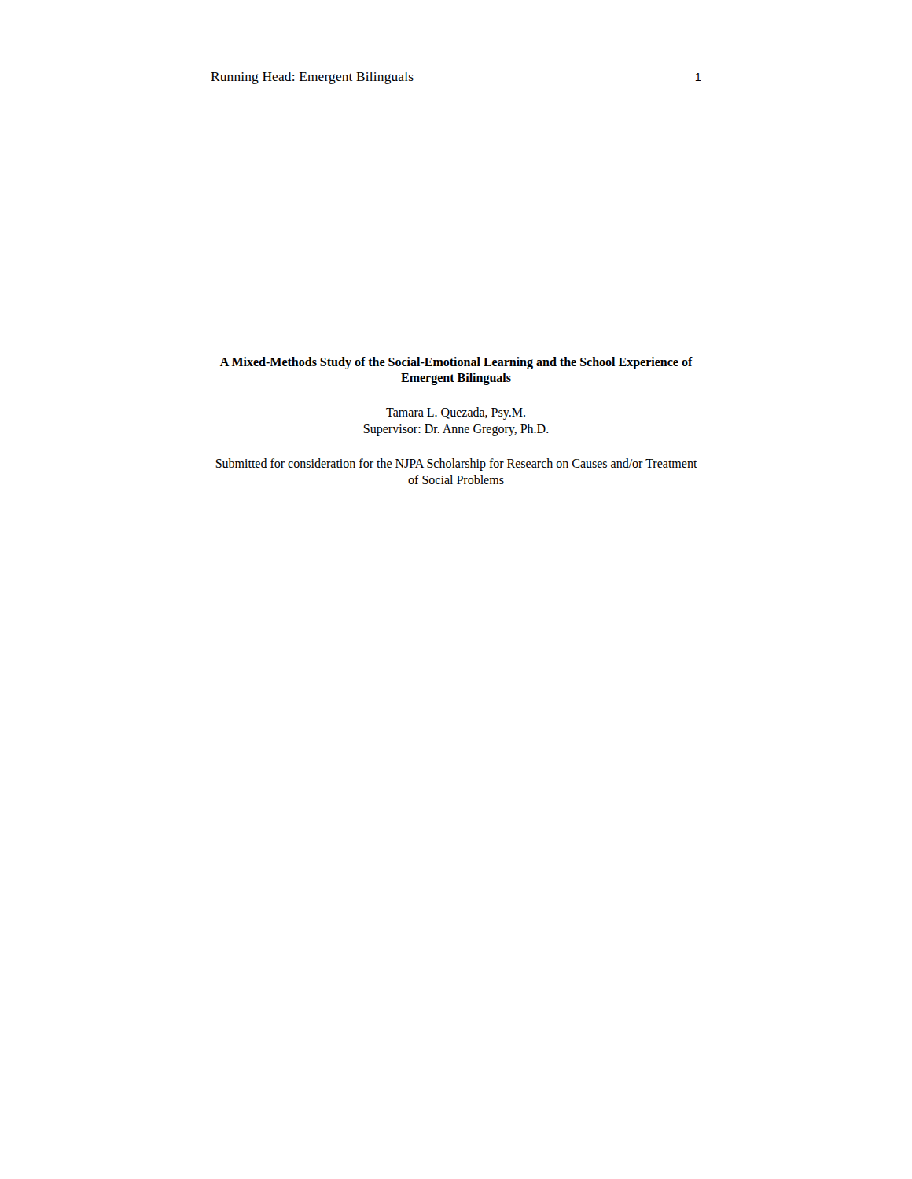Running Head: Emergent Bilinguals 1
A Mixed-Methods Study of the Social-Emotional Learning and the School Experience of Emergent Bilinguals
Tamara L. Quezada, Psy.M.
Supervisor: Dr. Anne Gregory, Ph.D.
Submitted for consideration for the NJPA Scholarship for Research on Causes and/or Treatment of Social Problems